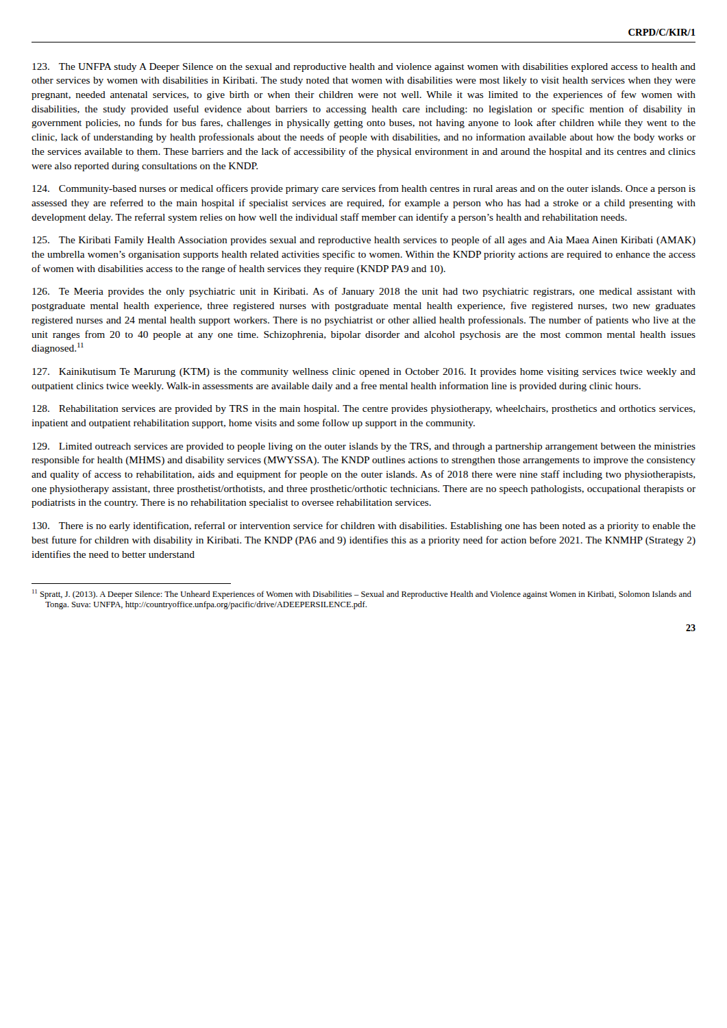CRPD/C/KIR/1
123. The UNFPA study A Deeper Silence on the sexual and reproductive health and violence against women with disabilities explored access to health and other services by women with disabilities in Kiribati. The study noted that women with disabilities were most likely to visit health services when they were pregnant, needed antenatal services, to give birth or when their children were not well. While it was limited to the experiences of few women with disabilities, the study provided useful evidence about barriers to accessing health care including: no legislation or specific mention of disability in government policies, no funds for bus fares, challenges in physically getting onto buses, not having anyone to look after children while they went to the clinic, lack of understanding by health professionals about the needs of people with disabilities, and no information available about how the body works or the services available to them. These barriers and the lack of accessibility of the physical environment in and around the hospital and its centres and clinics were also reported during consultations on the KNDP.
124. Community-based nurses or medical officers provide primary care services from health centres in rural areas and on the outer islands. Once a person is assessed they are referred to the main hospital if specialist services are required, for example a person who has had a stroke or a child presenting with development delay. The referral system relies on how well the individual staff member can identify a person’s health and rehabilitation needs.
125. The Kiribati Family Health Association provides sexual and reproductive health services to people of all ages and Aia Maea Ainen Kiribati (AMAK) the umbrella women’s organisation supports health related activities specific to women. Within the KNDP priority actions are required to enhance the access of women with disabilities access to the range of health services they require (KNDP PA9 and 10).
126. Te Meeria provides the only psychiatric unit in Kiribati. As of January 2018 the unit had two psychiatric registrars, one medical assistant with postgraduate mental health experience, three registered nurses with postgraduate mental health experience, five registered nurses, two new graduates registered nurses and 24 mental health support workers. There is no psychiatrist or other allied health professionals. The number of patients who live at the unit ranges from 20 to 40 people at any one time. Schizophrenia, bipolar disorder and alcohol psychosis are the most common mental health issues diagnosed.11
127. Kainikutisum Te Marurung (KTM) is the community wellness clinic opened in October 2016. It provides home visiting services twice weekly and outpatient clinics twice weekly. Walk-in assessments are available daily and a free mental health information line is provided during clinic hours.
128. Rehabilitation services are provided by TRS in the main hospital. The centre provides physiotherapy, wheelchairs, prosthetics and orthotics services, inpatient and outpatient rehabilitation support, home visits and some follow up support in the community.
129. Limited outreach services are provided to people living on the outer islands by the TRS, and through a partnership arrangement between the ministries responsible for health (MHMS) and disability services (MWYSSA). The KNDP outlines actions to strengthen those arrangements to improve the consistency and quality of access to rehabilitation, aids and equipment for people on the outer islands. As of 2018 there were nine staff including two physiotherapists, one physiotherapy assistant, three prosthetist/orthotists, and three prosthetic/orthotic technicians. There are no speech pathologists, occupational therapists or podiatrists in the country. There is no rehabilitation specialist to oversee rehabilitation services.
130. There is no early identification, referral or intervention service for children with disabilities. Establishing one has been noted as a priority to enable the best future for children with disability in Kiribati. The KNDP (PA6 and 9) identifies this as a priority need for action before 2021. The KNMHP (Strategy 2) identifies the need to better understand
11 Spratt, J. (2013). A Deeper Silence: The Unheard Experiences of Women with Disabilities – Sexual and Reproductive Health and Violence against Women in Kiribati, Solomon Islands and Tonga. Suva: UNFPA, http://countryoffice.unfpa.org/pacific/drive/ADEEPERSILENCE.pdf.
23